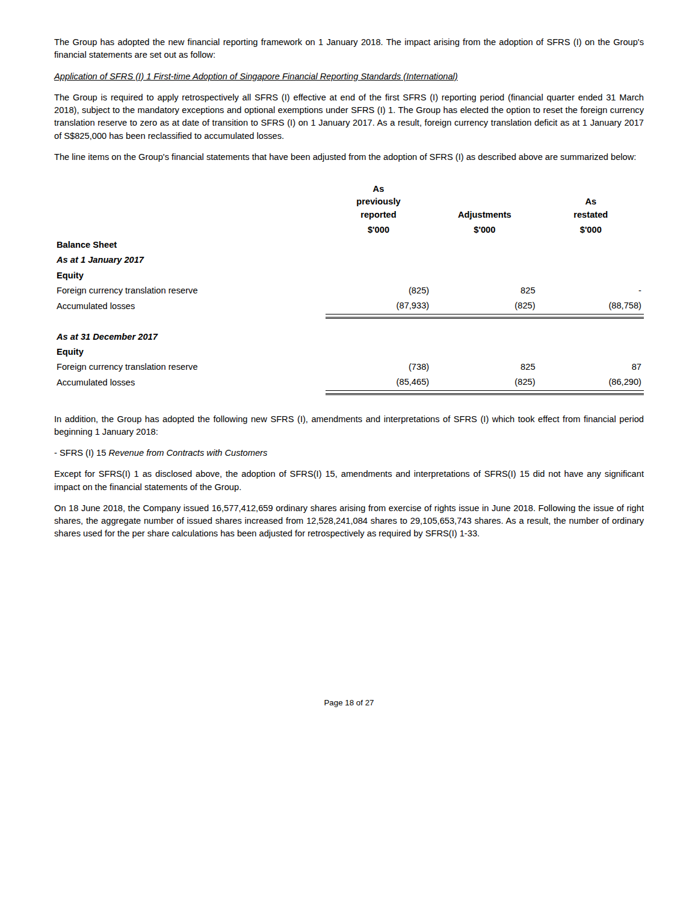The Group has adopted the new financial reporting framework on 1 January 2018. The impact arising from the adoption of SFRS (I) on the Group's financial statements are set out as follow:
Application of SFRS (I) 1 First-time Adoption of Singapore Financial Reporting Standards (International)
The Group is required to apply retrospectively all SFRS (I) effective at end of the first SFRS (I) reporting period (financial quarter ended 31 March 2018), subject to the mandatory exceptions and optional exemptions under SFRS (I) 1. The Group has elected the option to reset the foreign currency translation reserve to zero as at date of transition to SFRS (I) on 1 January 2017. As a result, foreign currency translation deficit as at 1 January 2017 of S$825,000 has been reclassified to accumulated losses.
The line items on the Group's financial statements that have been adjusted from the adoption of SFRS (I) as described above are summarized below:
| | As previously reported | Adjustments | As restated |
| | $'000 | $'000 | $'000 |
| Balance Sheet | | | |
| As at 1 January 2017 | | | |
| Equity | | | |
| Foreign currency translation reserve | (825) | 825 | - |
| Accumulated losses | (87,933) | (825) | (88,758) |
| As at 31 December 2017 | | | |
| Equity | | | |
| Foreign currency translation reserve | (738) | 825 | 87 |
| Accumulated losses | (85,465) | (825) | (86,290) |
In addition, the Group has adopted the following new SFRS (I), amendments and interpretations of SFRS (I) which took effect from financial period beginning 1 January 2018:
- SFRS (I) 15 Revenue from Contracts with Customers
Except for SFRS(I) 1 as disclosed above, the adoption of SFRS(I) 15, amendments and interpretations of SFRS(I) 15 did not have any significant impact on the financial statements of the Group.
On 18 June 2018, the Company issued 16,577,412,659 ordinary shares arising from exercise of rights issue in June 2018. Following the issue of right shares, the aggregate number of issued shares increased from 12,528,241,084 shares to 29,105,653,743 shares. As a result, the number of ordinary shares used for the per share calculations has been adjusted for retrospectively as required by SFRS(I) 1-33.
Page 18 of 27